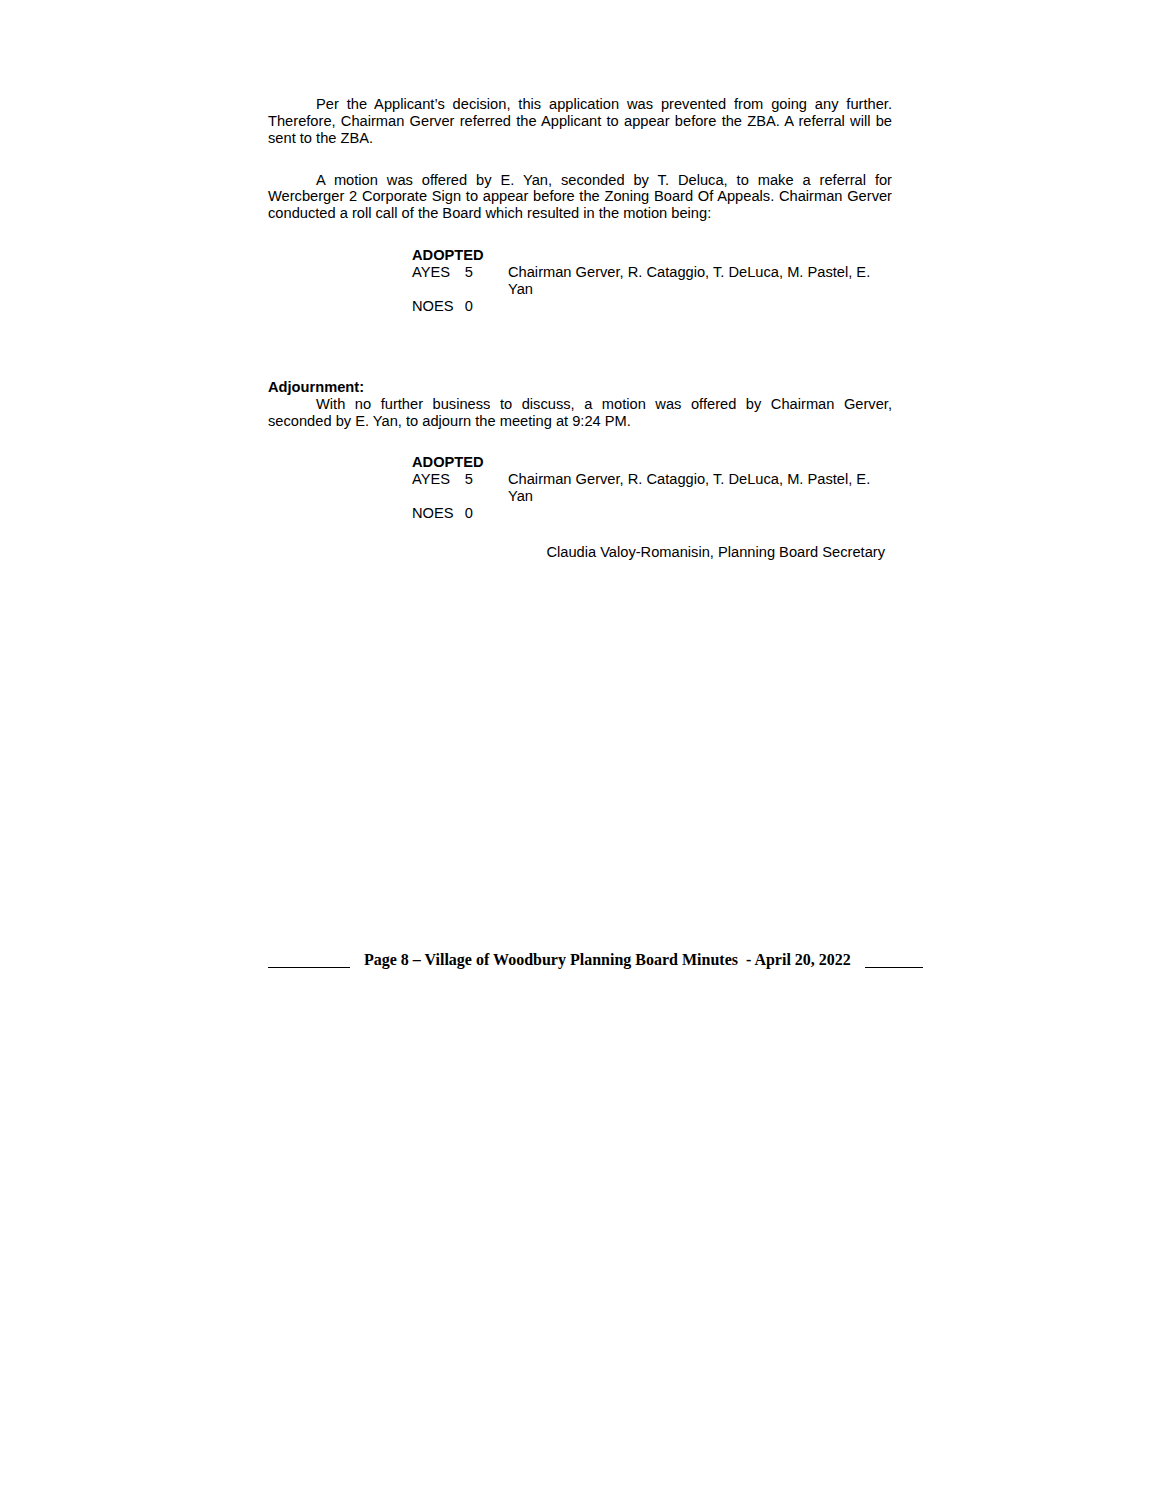Per the Applicant’s decision, this application was prevented from going any further. Therefore, Chairman Gerver referred the Applicant to appear before the ZBA. A referral will be sent to the ZBA.
A motion was offered by E. Yan, seconded by T. Deluca, to make a referral for Wercberger 2 Corporate Sign to appear before the Zoning Board Of Appeals. Chairman Gerver conducted a roll call of the Board which resulted in the motion being:
ADOPTED
AYES 5 Chairman Gerver, R. Cataggio, T. DeLuca, M. Pastel, E. Yan
NOES 0
Adjournment:
With no further business to discuss, a motion was offered by Chairman Gerver, seconded by E. Yan, to adjourn the meeting at 9:24 PM.
ADOPTED
AYES 5 Chairman Gerver, R. Cataggio, T. DeLuca, M. Pastel, E. Yan
NOES 0
Claudia Valoy-Romanisin, Planning Board Secretary
Page 8 – Village of Woodbury Planning Board Minutes - April 20, 2022